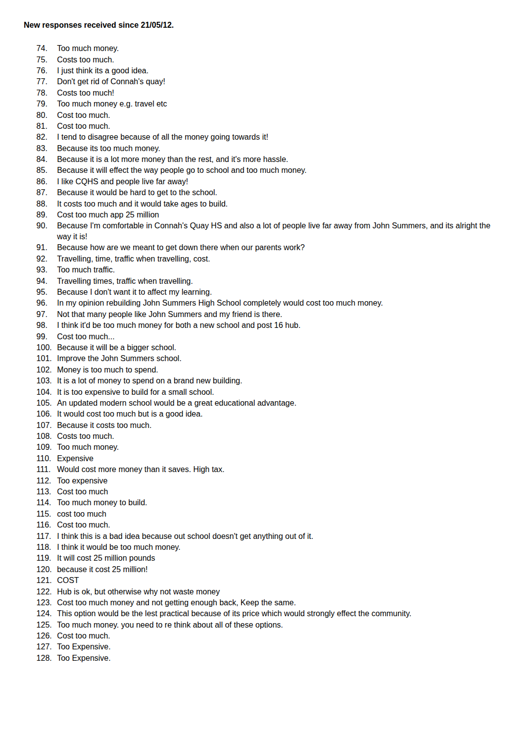New responses received since 21/05/12.
74. Too much money.
75. Costs too much.
76. I just think its a good idea.
77. Don't get rid of Connah's quay!
78. Costs too much!
79. Too much money e.g. travel etc
80. Cost too much.
81. Cost too much.
82. I tend to disagree because of all the money going towards it!
83. Because its too much money.
84. Because it is a lot more money than the rest, and it's more hassle.
85. Because it will effect the way people go to school and too much money.
86. I like CQHS and people live far away!
87. Because it would be hard to get to the school.
88. It costs too much and it would take ages to build.
89. Cost too much app 25 million
90. Because I'm comfortable in Connah's Quay HS and also a lot of people live far away from John Summers, and its alright the way it is!
91. Because how are we meant to get down there when our parents work?
92. Travelling, time, traffic when travelling, cost.
93. Too much traffic.
94. Travelling times, traffic when travelling.
95. Because I don't want it to affect my learning.
96. In my opinion rebuilding John Summers High School completely would cost too much money.
97. Not that many people like John Summers and my friend is there.
98. I think it'd be too much money for both a new school and post 16 hub.
99. Cost too much...
100. Because it will be a bigger school.
101. Improve the John Summers school.
102. Money is too much to spend.
103. It is a lot of money to spend on a brand new building.
104. It is too expensive to build for a small school.
105. An updated modern school would be a great educational advantage.
106. It would cost too much but is a good idea.
107. Because it costs too much.
108. Costs too much.
109. Too much money.
110. Expensive
111. Would cost more money than it saves. High tax.
112. Too expensive
113. Cost too much
114. Too much money to build.
115. cost too much
116. Cost too much.
117. I think this is a bad idea because out school doesn't get anything out of it.
118. I think it would be too much money.
119. It will cost 25 million pounds
120. because it cost 25 million!
121. COST
122. Hub is ok, but otherwise why not waste money
123. Cost too much money and not getting enough back, Keep the same.
124. This option would be the lest practical because of its price which would strongly effect the community.
125. Too much money. you need to re think about all of these options.
126. Cost too much.
127. Too Expensive.
128. Too Expensive.